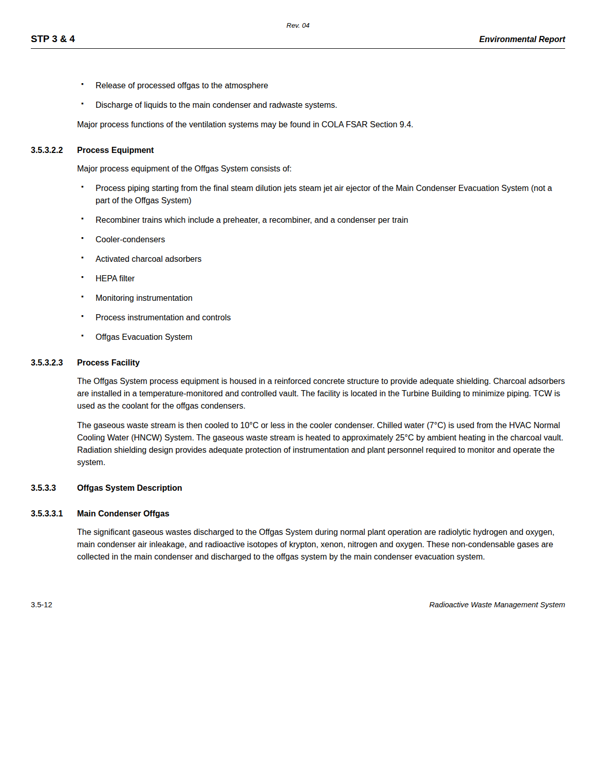Rev. 04
STP 3 & 4
Environmental Report
Release of processed offgas to the atmosphere
Discharge of liquids to the main condenser and radwaste systems.
Major process functions of the ventilation systems may be found in COLA FSAR Section 9.4.
3.5.3.2.2 Process Equipment
Major process equipment of the Offgas System consists of:
Process piping starting from the final steam dilution jets steam jet air ejector of the Main Condenser Evacuation System (not a part of the Offgas System)
Recombiner trains which include a preheater, a recombiner, and a condenser per train
Cooler-condensers
Activated charcoal adsorbers
HEPA filter
Monitoring instrumentation
Process instrumentation and controls
Offgas Evacuation System
3.5.3.2.3 Process Facility
The Offgas System process equipment is housed in a reinforced concrete structure to provide adequate shielding. Charcoal adsorbers are installed in a temperature-monitored and controlled vault. The facility is located in the Turbine Building to minimize piping. TCW is used as the coolant for the offgas condensers.
The gaseous waste stream is then cooled to 10°C or less in the cooler condenser. Chilled water (7°C) is used from the HVAC Normal Cooling Water (HNCW) System. The gaseous waste stream is heated to approximately 25°C by ambient heating in the charcoal vault. Radiation shielding design provides adequate protection of instrumentation and plant personnel required to monitor and operate the system.
3.5.3.3 Offgas System Description
3.5.3.3.1 Main Condenser Offgas
The significant gaseous wastes discharged to the Offgas System during normal plant operation are radiolytic hydrogen and oxygen, main condenser air inleakage, and radioactive isotopes of krypton, xenon, nitrogen and oxygen. These non-condensable gases are collected in the main condenser and discharged to the offgas system by the main condenser evacuation system.
3.5-12
Radioactive Waste Management System